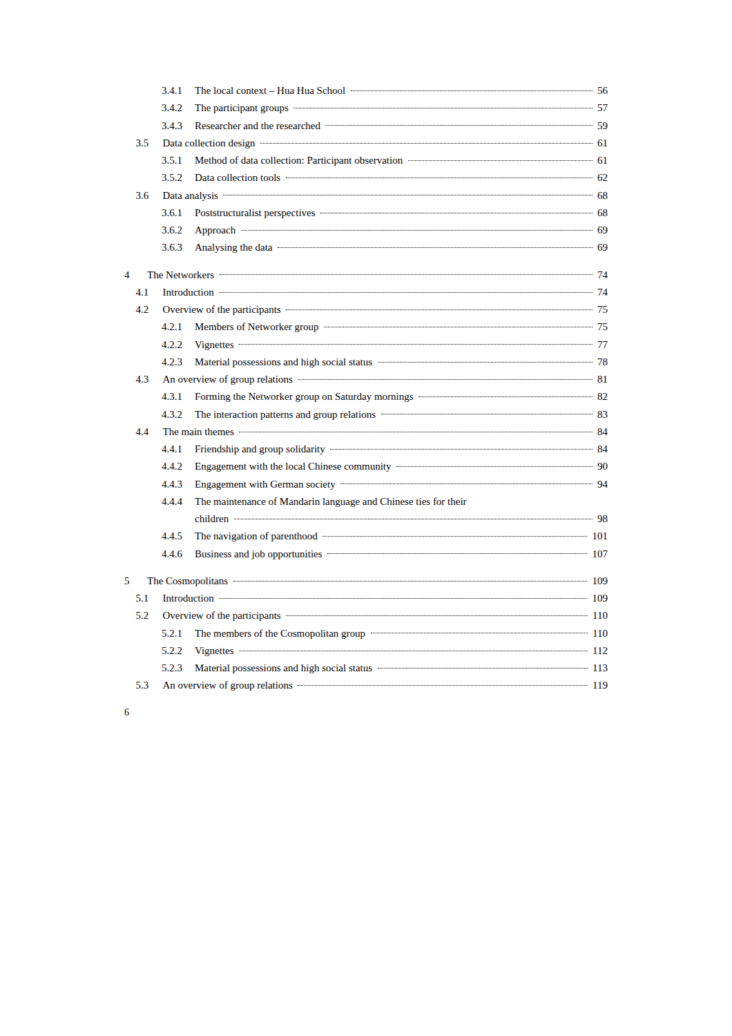3.4.1 The local context – Hua Hua School 56
3.4.2 The participant groups 57
3.4.3 Researcher and the researched 59
3.5 Data collection design 61
3.5.1 Method of data collection: Participant observation 61
3.5.2 Data collection tools 62
3.6 Data analysis 68
3.6.1 Poststructuralist perspectives 68
3.6.2 Approach 69
3.6.3 Analysing the data 69
4 The Networkers 74
4.1 Introduction 74
4.2 Overview of the participants 75
4.2.1 Members of Networker group 75
4.2.2 Vignettes 77
4.2.3 Material possessions and high social status 78
4.3 An overview of group relations 81
4.3.1 Forming the Networker group on Saturday mornings 82
4.3.2 The interaction patterns and group relations 83
4.4 The main themes 84
4.4.1 Friendship and group solidarity 84
4.4.2 Engagement with the local Chinese community 90
4.4.3 Engagement with German society 94
4.4.4 The maintenance of Mandarin language and Chinese ties for their
children 98
4.4.5 The navigation of parenthood 101
4.4.6 Business and job opportunities 107
5 The Cosmopolitans 109
5.1 Introduction 109
5.2 Overview of the participants 110
5.2.1 The members of the Cosmopolitan group 110
5.2.2 Vignettes 112
5.2.3 Material possessions and high social status 113
5.3 An overview of group relations 119
6